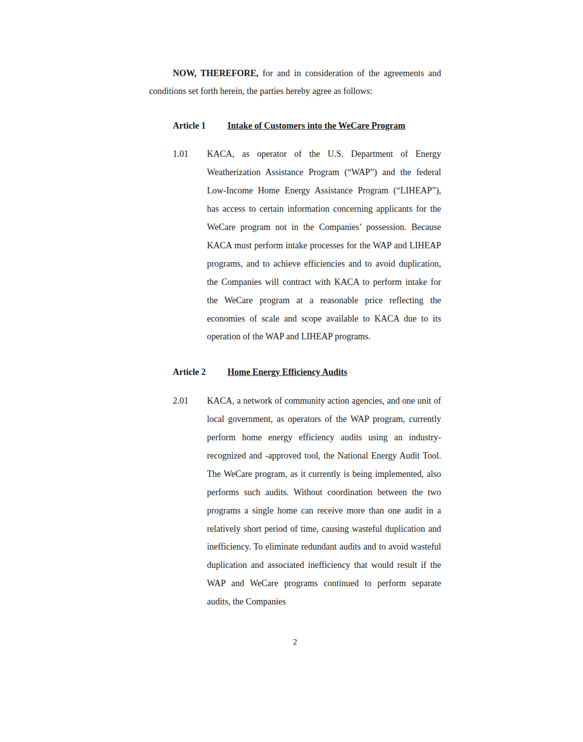NOW, THEREFORE, for and in consideration of the agreements and conditions set forth herein, the parties hereby agree as follows:
Article 1 Intake of Customers into the WeCare Program
1.01
KACA, as operator of the U.S. Department of Energy Weatherization Assistance Program (“WAP”) and the federal Low-Income Home Energy Assistance Program (“LIHEAP”), has access to certain information concerning applicants for the WeCare program not in the Companies’ possession. Because KACA must perform intake processes for the WAP and LIHEAP programs, and to achieve efficiencies and to avoid duplication, the Companies will contract with KACA to perform intake for the WeCare program at a reasonable price reflecting the economies of scale and scope available to KACA due to its operation of the WAP and LIHEAP programs.
Article 2 Home Energy Efficiency Audits
2.01
KACA, a network of community action agencies, and one unit of local government, as operators of the WAP program, currently perform home energy efficiency audits using an industry-recognized and -approved tool, the National Energy Audit Tool. The WeCare program, as it currently is being implemented, also performs such audits. Without coordination between the two programs a single home can receive more than one audit in a relatively short period of time, causing wasteful duplication and inefficiency. To eliminate redundant audits and to avoid wasteful duplication and associated inefficiency that would result if the WAP and WeCare programs continued to perform separate audits, the Companies
2